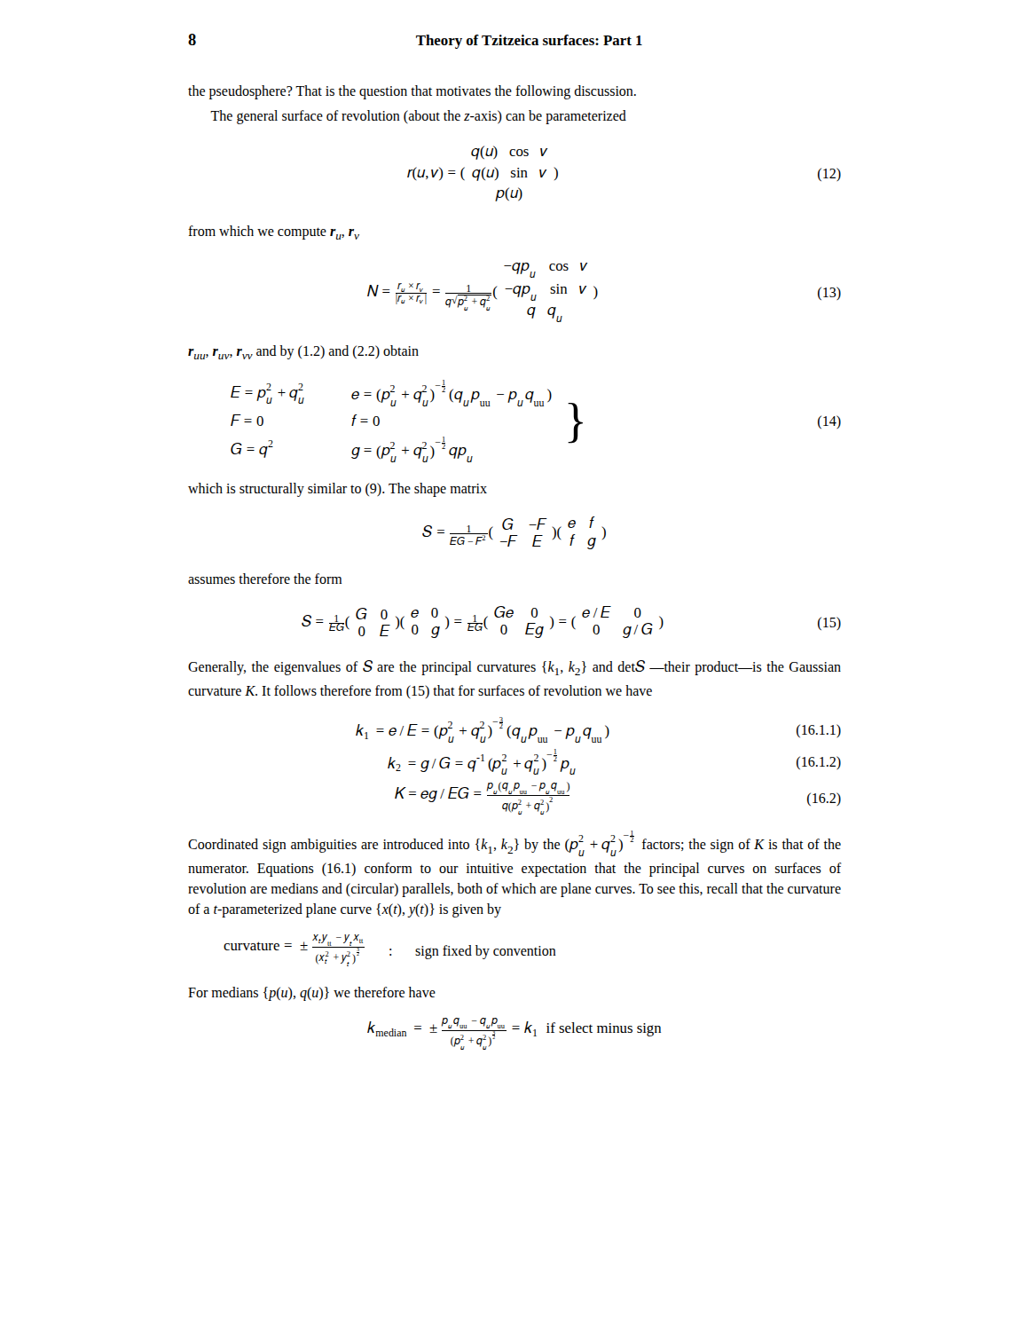8 Theory of Tzitzeica surfaces: Part 1
the pseudosphere? That is the question that motivates the following discussion.
The general surface of revolution (about the z-axis) can be parameterized
r (u,v) = ( q(u) cos v q(u) sin v p(u) )
(12)
from which we compute ru, rv
N = ru×rv |ru×rv| = 1 qpu2+qu2 ( −qpu cos v −qpu sin v q qu )
(13)
ruu, ruv, rvv and by (1.2) and (2.2) obtain
E=pu2+qu2
e= (pu2+qu2)−12 (qupuu−puquu)
F=0
f=0
G=q2
g= (pu2+qu2)−12 qpu
}
(14)
which is structurally similar to (9). The shape matrix
S = 1EG−F2 ( G−F −FE ) ( ef fg )
assumes therefore the form
S = 1EG ( G0 0E ) ( e0 0g ) = 1EG ( Ge0 0Eg ) = ( e/E0 0g/G )
(15)
Generally, the eigenvalues of S are the principal curvatures {k1, k2} and detS —their product—is the Gaussian curvature K. It follows therefore from (15) that for surfaces of revolution we have
k1=e/E= (pu2+qu2)−32 (qupuu−puquu)
(16.1.1)
k2=g/G= q-1 (pu2+qu2)−12 pu
(16.1.2)
K=eg/EG= pu(qupuu−puquu) q(pu2+qu2)2
(16.2)
Coordinated sign ambiguities are introduced into {k1, k2} by the (pu2+qu2)−12 factors; the sign of K is that of the numerator. Equations (16.1) conform to our intuitive expectation that the principal curves on surfaces of revolution are medians and (circular) parallels, both of which are plane curves. To see this, recall that the curvature of a t-parameterized plane curve {x(t), y(t)} is given by
curvature=± xtytt−ytxtt (xt2+yt2)32
:
sign fixed by convention
For medians {p(u), q(u)} we therefore have
kmedian =± puquu−qupuu (pu2+qu2)32 =k1 if select minus sign